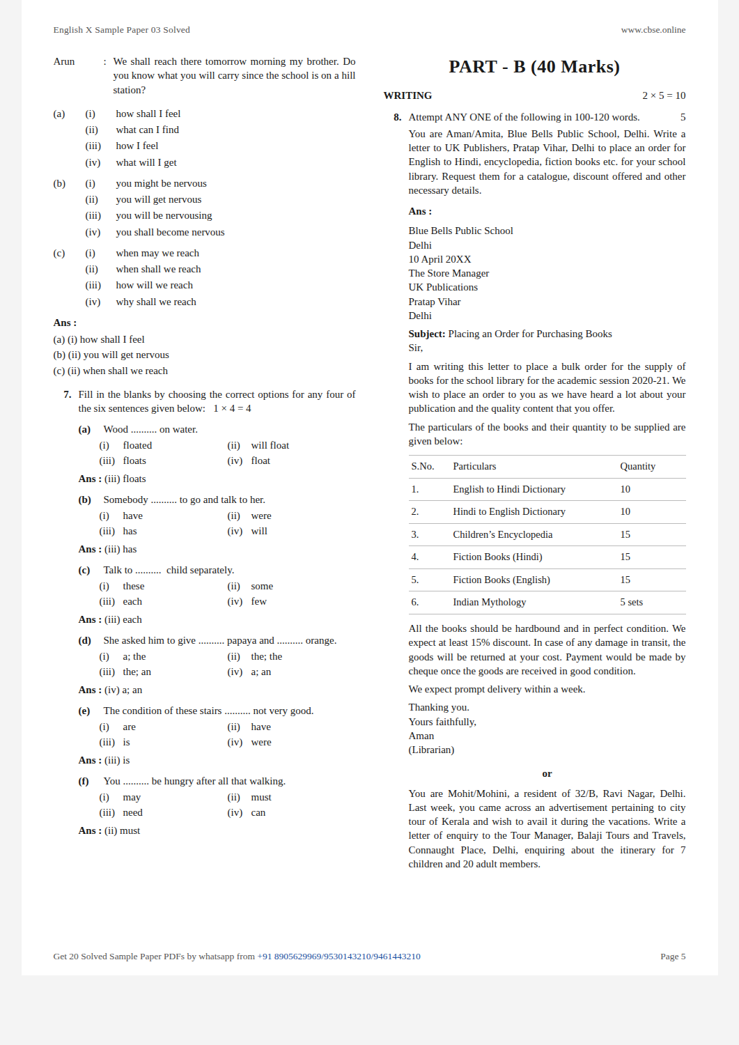English X Sample Paper 03 Solved
www.cbse.online
Arun
:
We shall reach there tomorrow morning my brother. Do you know what you will carry since the school is on a hill station?
(a)
(i)
how shall I feel
(ii)
what can I find
(iii)
how I feel
(iv)
what will I get
(b)
(i)
you might be nervous
(ii)
you will get nervous
(iii)
you will be nervousing
(iv)
you shall become nervous
(c)
(i)
when may we reach
(ii)
when shall we reach
(iii)
how will we reach
(iv)
why shall we reach
Ans :
(a) (i) how shall I feel
(b) (ii) you will get nervous
(c) (ii) when shall we reach
7.
Fill in the blanks by choosing the correct options for any four of the six sentences given below: 1 × 4 = 4
(a)
Wood .......... on water.
(i) floated
(ii) will float
(iii) floats
(iv) float
Ans : (iii) floats
(b)
Somebody .......... to go and talk to her.
(i) have
(ii) were
(iii) has
(iv) will
Ans : (iii) has
(c)
Talk to .......... child separately.
(i) these
(ii) some
(iii) each
(iv) few
Ans : (iii) each
(d)
She asked him to give .......... papaya and .......... orange.
(i) a; the
(ii) the; the
(iii) the; an
(iv) a; an
Ans : (iv) a; an
(e)
The condition of these stairs .......... not very good.
(i) are
(ii) have
(iii) is
(iv) were
Ans : (iii) is
(f)
You .......... be hungry after all that walking.
(i) may
(ii) must
(iii) need
(iv) can
Ans : (ii) must
PART - B (40 Marks)
WRITING
2 × 5 = 10
8.
5 Attempt ANY ONE of the following in 100-120 words.
You are Aman/Amita, Blue Bells Public School, Delhi. Write a letter to UK Publishers, Pratap Vihar, Delhi to place an order for English to Hindi, encyclopedia, fiction books etc. for your school library. Request them for a catalogue, discount offered and other necessary details.
Ans :
Blue Bells Public School
Delhi
10 April 20XX
The Store Manager
UK Publications
Pratap Vihar
Delhi
Subject: Placing an Order for Purchasing Books
Sir,
I am writing this letter to place a bulk order for the supply of books for the school library for the academic session 2020-21. We wish to place an order to you as we have heard a lot about your publication and the quality content that you offer.
The particulars of the books and their quantity to be supplied are given below:
| S.No. | Particulars | Quantity |
| --- | --- | --- |
| 1. | English to Hindi Dictionary | 10 |
| 2. | Hindi to English Dictionary | 10 |
| 3. | Children’s Encyclopedia | 15 |
| 4. | Fiction Books (Hindi) | 15 |
| 5. | Fiction Books (English) | 15 |
| 6. | Indian Mythology | 5 sets |
All the books should be hardbound and in perfect condition. We expect at least 15% discount. In case of any damage in transit, the goods will be returned at your cost. Payment would be made by cheque once the goods are received in good condition.
We expect prompt delivery within a week.
Thanking you.
Yours faithfully,
Aman
(Librarian)
or
You are Mohit/Mohini, a resident of 32/B, Ravi Nagar, Delhi. Last week, you came across an advertisement pertaining to city tour of Kerala and wish to avail it during the vacations. Write a letter of enquiry to the Tour Manager, Balaji Tours and Travels, Connaught Place, Delhi, enquiring about the itinerary for 7 children and 20 adult members.
Get 20 Solved Sample Paper PDFs by whatsapp from +91 8905629969/9530143210/9461443210
Page 5